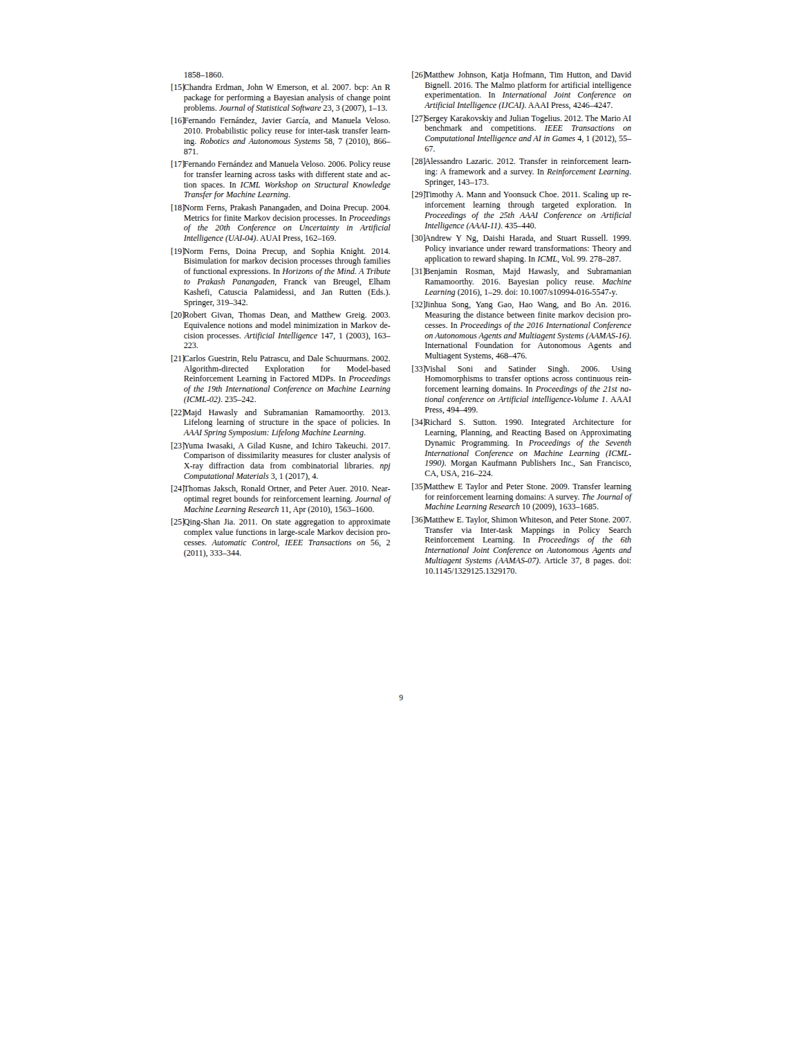1858–1860.
[15] Chandra Erdman, John W Emerson, et al. 2007. bcp: An R package for performing a Bayesian analysis of change point problems. Journal of Statistical Software 23, 3 (2007), 1–13.
[16] Fernando Fernández, Javier García, and Manuela Veloso. 2010. Probabilistic policy reuse for inter-task transfer learning. Robotics and Autonomous Systems 58, 7 (2010), 866–871.
[17] Fernando Fernández and Manuela Veloso. 2006. Policy reuse for transfer learning across tasks with different state and action spaces. In ICML Workshop on Structural Knowledge Transfer for Machine Learning.
[18] Norm Ferns, Prakash Panangaden, and Doina Precup. 2004. Metrics for finite Markov decision processes. In Proceedings of the 20th Conference on Uncertainty in Artificial Intelligence (UAI-04). AUAI Press, 162–169.
[19] Norm Ferns, Doina Precup, and Sophia Knight. 2014. Bisimulation for markov decision processes through families of functional expressions. In Horizons of the Mind. A Tribute to Prakash Panangaden, Franck van Breugel, Elham Kashefi, Catuscia Palamidessi, and Jan Rutten (Eds.). Springer, 319–342.
[20] Robert Givan, Thomas Dean, and Matthew Greig. 2003. Equivalence notions and model minimization in Markov decision processes. Artificial Intelligence 147, 1 (2003), 163–223.
[21] Carlos Guestrin, Relu Patrascu, and Dale Schuurmans. 2002. Algorithm-directed Exploration for Model-based Reinforcement Learning in Factored MDPs. In Proceedings of the 19th International Conference on Machine Learning (ICML-02). 235–242.
[22] Majd Hawasly and Subramanian Ramamoorthy. 2013. Lifelong learning of structure in the space of policies. In AAAI Spring Symposium: Lifelong Machine Learning.
[23] Yuma Iwasaki, A Gilad Kusne, and Ichiro Takeuchi. 2017. Comparison of dissimilarity measures for cluster analysis of X-ray diffraction data from combinatorial libraries. npj Computational Materials 3, 1 (2017), 4.
[24] Thomas Jaksch, Ronald Ortner, and Peter Auer. 2010. Near-optimal regret bounds for reinforcement learning. Journal of Machine Learning Research 11, Apr (2010), 1563–1600.
[25] Qing-Shan Jia. 2011. On state aggregation to approximate complex value functions in large-scale Markov decision processes. Automatic Control, IEEE Transactions on 56, 2 (2011), 333–344.
[26] Matthew Johnson, Katja Hofmann, Tim Hutton, and David Bignell. 2016. The Malmo platform for artificial intelligence experimentation. In International Joint Conference on Artificial Intelligence (IJCAI). AAAI Press, 4246–4247.
[27] Sergey Karakovskiy and Julian Togelius. 2012. The Mario AI benchmark and competitions. IEEE Transactions on Computational Intelligence and AI in Games 4, 1 (2012), 55–67.
[28] Alessandro Lazaric. 2012. Transfer in reinforcement learning: A framework and a survey. In Reinforcement Learning. Springer, 143–173.
[29] Timothy A. Mann and Yoonsuck Choe. 2011. Scaling up reinforcement learning through targeted exploration. In Proceedings of the 25th AAAI Conference on Artificial Intelligence (AAAI-11). 435–440.
[30] Andrew Y Ng, Daishi Harada, and Stuart Russell. 1999. Policy invariance under reward transformations: Theory and application to reward shaping. In ICML, Vol. 99. 278–287.
[31] Benjamin Rosman, Majd Hawasly, and Subramanian Ramamoorthy. 2016. Bayesian policy reuse. Machine Learning (2016), 1–29. doi: 10.1007/s10994-016-5547-y.
[32] Jinhua Song, Yang Gao, Hao Wang, and Bo An. 2016. Measuring the distance between finite markov decision processes. In Proceedings of the 2016 International Conference on Autonomous Agents and Multiagent Systems (AAMAS-16). International Foundation for Autonomous Agents and Multiagent Systems, 468–476.
[33] Vishal Soni and Satinder Singh. 2006. Using Homomorphisms to transfer options across continuous reinforcement learning domains. In Proceedings of the 21st national conference on Artificial intelligence-Volume 1. AAAI Press, 494–499.
[34] Richard S. Sutton. 1990. Integrated Architecture for Learning, Planning, and Reacting Based on Approximating Dynamic Programming. In Proceedings of the Seventh International Conference on Machine Learning (ICML-1990). Morgan Kaufmann Publishers Inc., San Francisco, CA, USA, 216–224.
[35] Matthew E Taylor and Peter Stone. 2009. Transfer learning for reinforcement learning domains: A survey. The Journal of Machine Learning Research 10 (2009), 1633–1685.
[36] Matthew E. Taylor, Shimon Whiteson, and Peter Stone. 2007. Transfer via Inter-task Mappings in Policy Search Reinforcement Learning. In Proceedings of the 6th International Joint Conference on Autonomous Agents and Multiagent Systems (AAMAS-07). Article 37, 8 pages. doi: 10.1145/1329125.1329170.
9